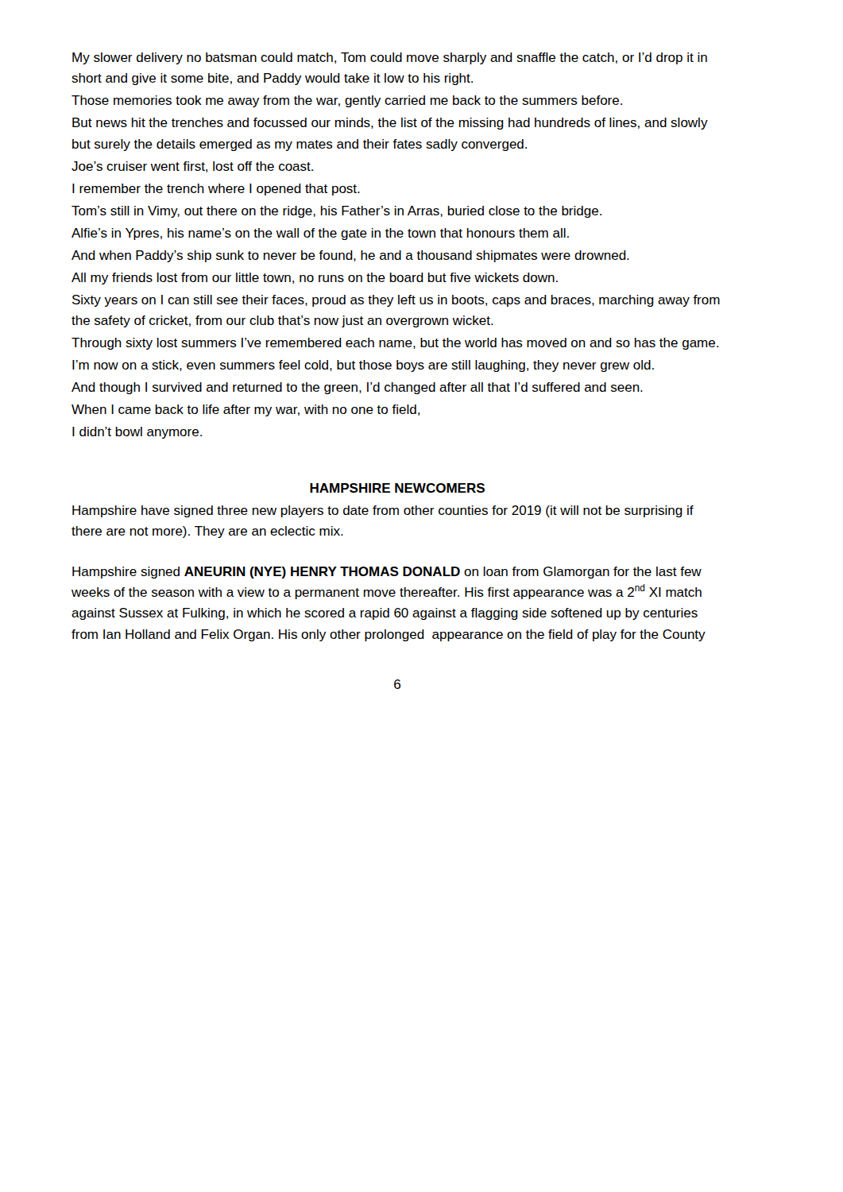My slower delivery no batsman could match, Tom could move sharply and snaffle the catch, or I’d drop it in short and give it some bite, and Paddy would take it low to his right.
Those memories took me away from the war, gently carried me back to the summers before.
But news hit the trenches and focussed our minds, the list of the missing had hundreds of lines, and slowly but surely the details emerged as my mates and their fates sadly converged.
Joe’s cruiser went first, lost off the coast.
I remember the trench where I opened that post.
Tom’s still in Vimy, out there on the ridge, his Father’s in Arras, buried close to the bridge.
Alfie’s in Ypres, his name’s on the wall of the gate in the town that honours them all.
And when Paddy’s ship sunk to never be found, he and a thousand shipmates were drowned.
All my friends lost from our little town, no runs on the board but five wickets down.
Sixty years on I can still see their faces, proud as they left us in boots, caps and braces, marching away from the safety of cricket, from our club that’s now just an overgrown wicket.
Through sixty lost summers I’ve remembered each name, but the world has moved on and so has the game.
I’m now on a stick, even summers feel cold, but those boys are still laughing, they never grew old.
And though I survived and returned to the green, I’d changed after all that I’d suffered and seen.
When I came back to life after my war, with no one to field,
I didn’t bowl anymore.
HAMPSHIRE NEWCOMERS
Hampshire have signed three new players to date from other counties for 2019 (it will not be surprising if there are not more). They are an eclectic mix.
Hampshire signed ANEURIN (NYE) HENRY THOMAS DONALD on loan from Glamorgan for the last few weeks of the season with a view to a permanent move thereafter. His first appearance was a 2nd XI match against Sussex at Fulking, in which he scored a rapid 60 against a flagging side softened up by centuries from Ian Holland and Felix Organ. His only other prolonged appearance on the field of play for the County
6